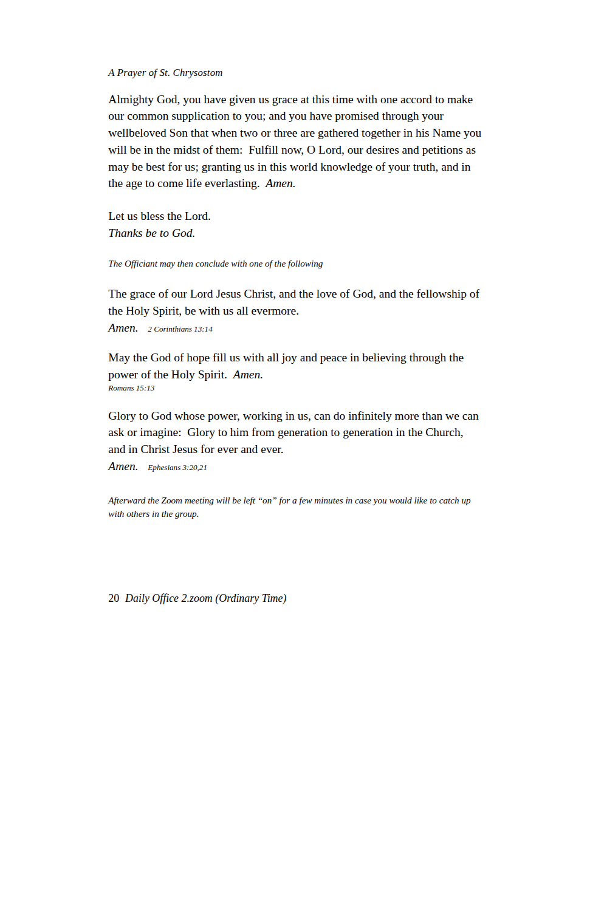A Prayer of St. Chrysostom
Almighty God, you have given us grace at this time with one accord to make our common supplication to you; and you have promised through your wellbeloved Son that when two or three are gathered together in his Name you will be in the midst of them: Fulfill now, O Lord, our desires and petitions as may be best for us; granting us in this world knowledge of your truth, and in the age to come life everlasting. Amen.
Let us bless the Lord.
Thanks be to God.
The Officiant may then conclude with one of the following
The grace of our Lord Jesus Christ, and the love of God, and the fellowship of the Holy Spirit, be with us all evermore.
Amen. 2 Corinthians 13:14
May the God of hope fill us with all joy and peace in believing through the power of the Holy Spirit. Amen.
Romans 15:13
Glory to God whose power, working in us, can do infinitely more than we can ask or imagine: Glory to him from generation to generation in the Church, and in Christ Jesus for ever and ever.
Amen. Ephesians 3:20,21
Afterward the Zoom meeting will be left “on” for a few minutes in case you would like to catch up with others in the group.
20 Daily Office 2.zoom (Ordinary Time)